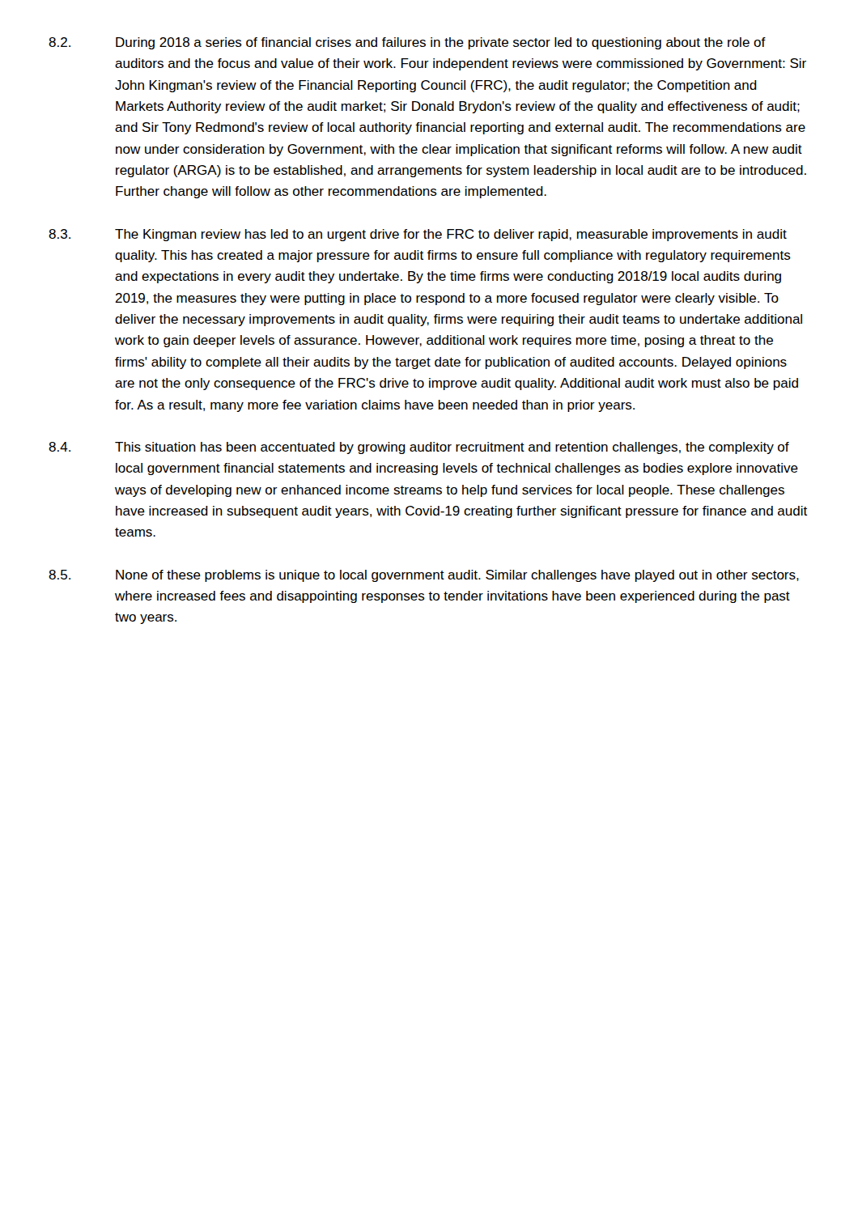8.2. During 2018 a series of financial crises and failures in the private sector led to questioning about the role of auditors and the focus and value of their work. Four independent reviews were commissioned by Government: Sir John Kingman's review of the Financial Reporting Council (FRC), the audit regulator; the Competition and Markets Authority review of the audit market; Sir Donald Brydon's review of the quality and effectiveness of audit; and Sir Tony Redmond's review of local authority financial reporting and external audit. The recommendations are now under consideration by Government, with the clear implication that significant reforms will follow. A new audit regulator (ARGA) is to be established, and arrangements for system leadership in local audit are to be introduced. Further change will follow as other recommendations are implemented.
8.3. The Kingman review has led to an urgent drive for the FRC to deliver rapid, measurable improvements in audit quality. This has created a major pressure for audit firms to ensure full compliance with regulatory requirements and expectations in every audit they undertake. By the time firms were conducting 2018/19 local audits during 2019, the measures they were putting in place to respond to a more focused regulator were clearly visible. To deliver the necessary improvements in audit quality, firms were requiring their audit teams to undertake additional work to gain deeper levels of assurance. However, additional work requires more time, posing a threat to the firms' ability to complete all their audits by the target date for publication of audited accounts. Delayed opinions are not the only consequence of the FRC's drive to improve audit quality. Additional audit work must also be paid for. As a result, many more fee variation claims have been needed than in prior years.
8.4. This situation has been accentuated by growing auditor recruitment and retention challenges, the complexity of local government financial statements and increasing levels of technical challenges as bodies explore innovative ways of developing new or enhanced income streams to help fund services for local people. These challenges have increased in subsequent audit years, with Covid-19 creating further significant pressure for finance and audit teams.
8.5. None of these problems is unique to local government audit. Similar challenges have played out in other sectors, where increased fees and disappointing responses to tender invitations have been experienced during the past two years.